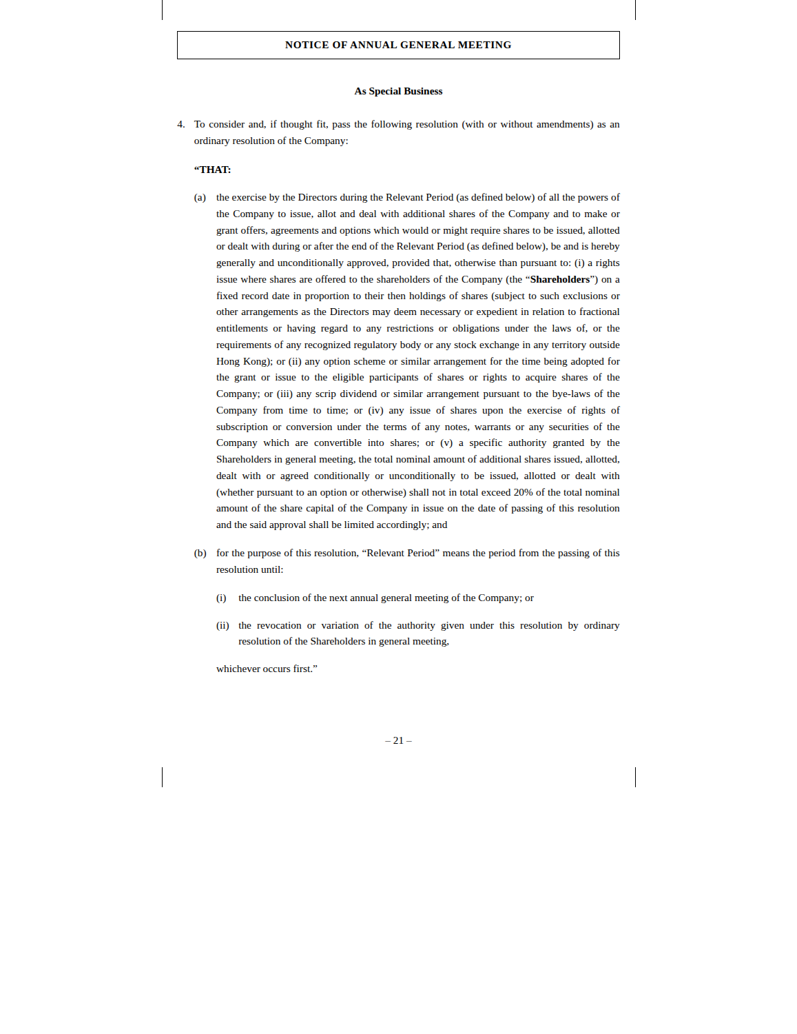NOTICE OF ANNUAL GENERAL MEETING
As Special Business
4.
To consider and, if thought fit, pass the following resolution (with or without amendments) as an ordinary resolution of the Company:
“THAT:
(a)
the exercise by the Directors during the Relevant Period (as defined below) of all the powers of the Company to issue, allot and deal with additional shares of the Company and to make or grant offers, agreements and options which would or might require shares to be issued, allotted or dealt with during or after the end of the Relevant Period (as defined below), be and is hereby generally and unconditionally approved, provided that, otherwise than pursuant to: (i) a rights issue where shares are offered to the shareholders of the Company (the “Shareholders”) on a fixed record date in proportion to their then holdings of shares (subject to such exclusions or other arrangements as the Directors may deem necessary or expedient in relation to fractional entitlements or having regard to any restrictions or obligations under the laws of, or the requirements of any recognized regulatory body or any stock exchange in any territory outside Hong Kong); or (ii) any option scheme or similar arrangement for the time being adopted for the grant or issue to the eligible participants of shares or rights to acquire shares of the Company; or (iii) any scrip dividend or similar arrangement pursuant to the bye-laws of the Company from time to time; or (iv) any issue of shares upon the exercise of rights of subscription or conversion under the terms of any notes, warrants or any securities of the Company which are convertible into shares; or (v) a specific authority granted by the Shareholders in general meeting, the total nominal amount of additional shares issued, allotted, dealt with or agreed conditionally or unconditionally to be issued, allotted or dealt with (whether pursuant to an option or otherwise) shall not in total exceed 20% of the total nominal amount of the share capital of the Company in issue on the date of passing of this resolution and the said approval shall be limited accordingly; and
(b)
for the purpose of this resolution, “Relevant Period” means the period from the passing of this resolution until:
(i)
the conclusion of the next annual general meeting of the Company; or
(ii)
the revocation or variation of the authority given under this resolution by ordinary resolution of the Shareholders in general meeting,
whichever occurs first.”
– 21 –